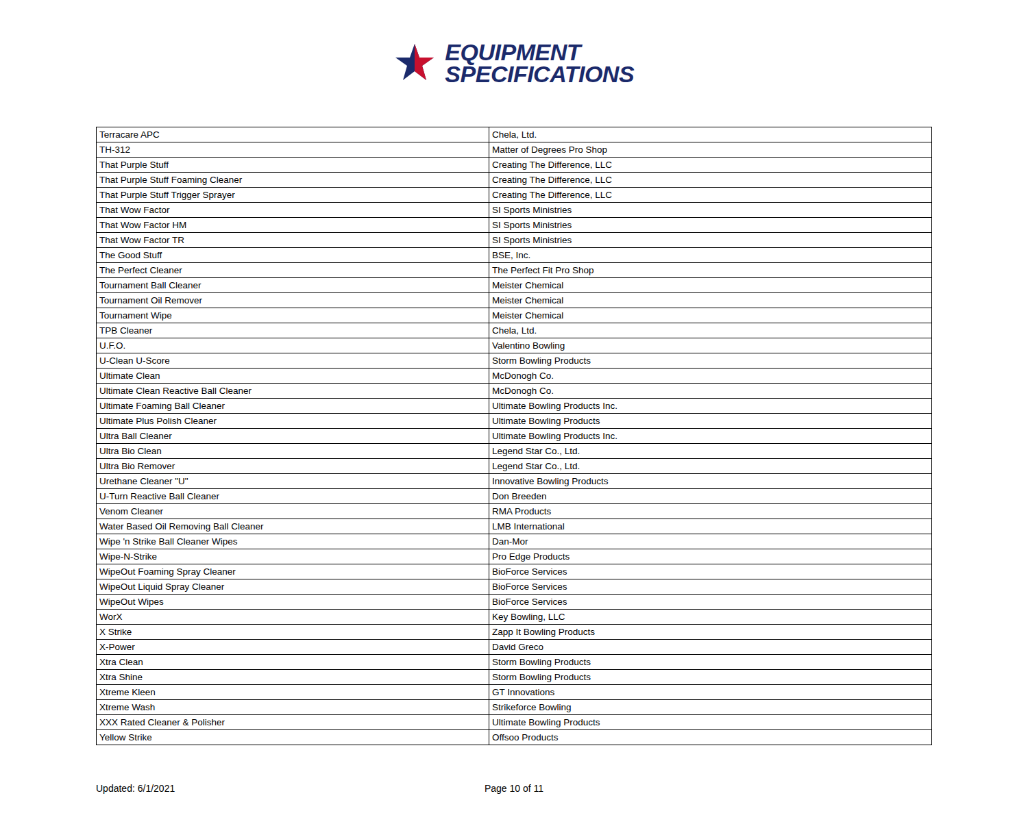EQUIPMENT SPECIFICATIONS
| Terracare APC | Chela, Ltd. |
| TH-312 | Matter of Degrees Pro Shop |
| That Purple Stuff | Creating The Difference, LLC |
| That Purple Stuff Foaming Cleaner | Creating The Difference, LLC |
| That Purple Stuff Trigger Sprayer | Creating The Difference, LLC |
| That Wow Factor | SI Sports Ministries |
| That Wow Factor HM | SI Sports Ministries |
| That Wow Factor TR | SI Sports Ministries |
| The Good Stuff | BSE, Inc. |
| The Perfect Cleaner | The Perfect Fit Pro Shop |
| Tournament Ball Cleaner | Meister Chemical |
| Tournament Oil Remover | Meister Chemical |
| Tournament Wipe | Meister Chemical |
| TPB Cleaner | Chela, Ltd. |
| U.F.O. | Valentino Bowling |
| U-Clean U-Score | Storm Bowling Products |
| Ultimate Clean | McDonogh Co. |
| Ultimate Clean Reactive Ball Cleaner | McDonogh Co. |
| Ultimate Foaming Ball Cleaner | Ultimate Bowling Products Inc. |
| Ultimate Plus Polish Cleaner | Ultimate Bowling Products |
| Ultra Ball Cleaner | Ultimate Bowling Products Inc. |
| Ultra Bio Clean | Legend Star Co., Ltd. |
| Ultra Bio Remover | Legend Star Co., Ltd. |
| Urethane Cleaner "U" | Innovative Bowling Products |
| U-Turn Reactive Ball Cleaner | Don Breeden |
| Venom Cleaner | RMA Products |
| Water Based Oil Removing Ball Cleaner | LMB International |
| Wipe 'n Strike Ball Cleaner Wipes | Dan-Mor |
| Wipe-N-Strike | Pro Edge Products |
| WipeOut Foaming Spray Cleaner | BioForce Services |
| WipeOut Liquid Spray Cleaner | BioForce Services |
| WipeOut Wipes | BioForce Services |
| WorX | Key Bowling, LLC |
| X Strike | Zapp It Bowling Products |
| X-Power | David Greco |
| Xtra Clean | Storm Bowling Products |
| Xtra Shine | Storm Bowling Products |
| Xtreme Kleen | GT Innovations |
| Xtreme Wash | Strikeforce Bowling |
| XXX Rated Cleaner & Polisher | Ultimate Bowling Products |
| Yellow Strike | Offsoo Products |
Updated: 6/1/2021 Page 10 of 11